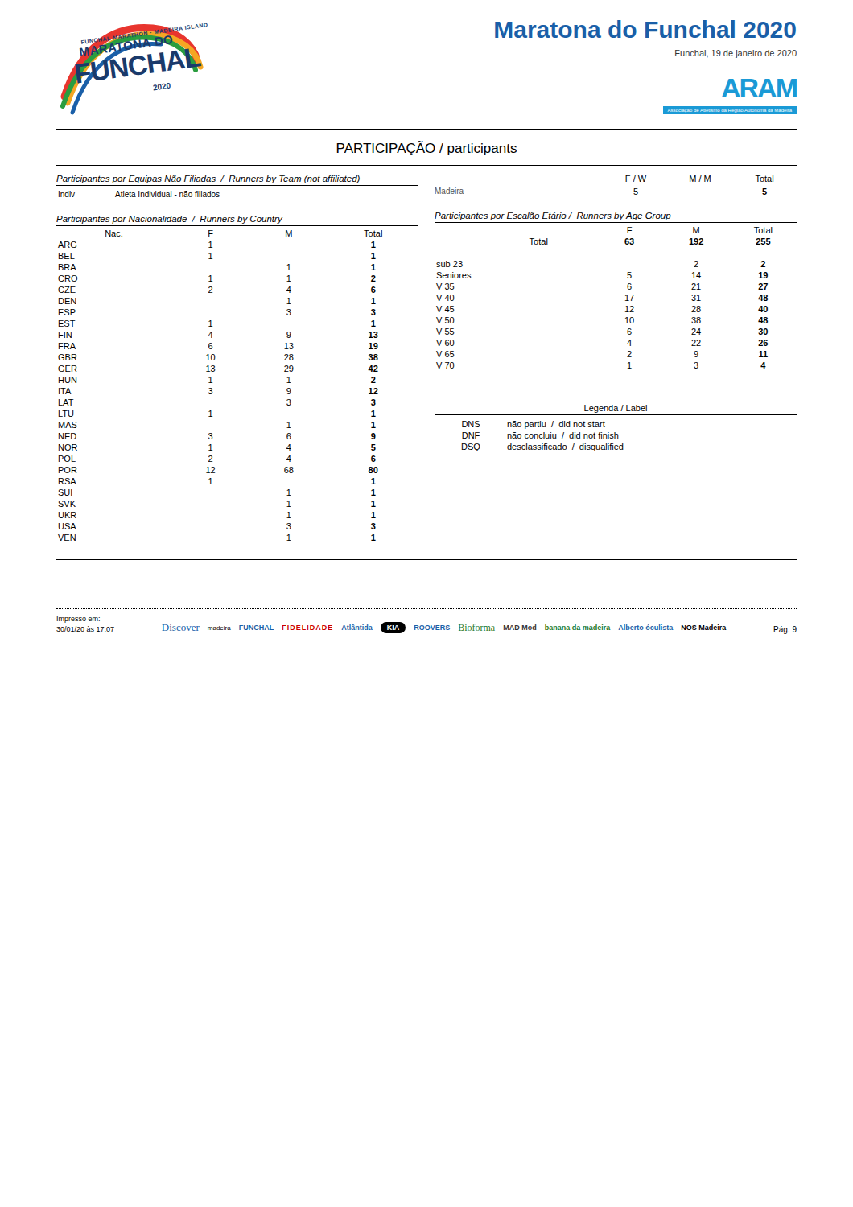FUNCHAL MARATHON · MADEIRA ISLAND
MARATONA DO
FUNCHAL
2020
Maratona do Funchal 2020
Funchal, 19 de janeiro de 2020
ARAM
Associação de Atletismo da Região Autónoma da Madeira
PARTICIPAÇÃO / participants
Participantes por Equipas Não Filiadas / Runners by Team (not affiliated)
| Indiv | Atleta Individual - não filiados |
Participantes por Nacionalidade / Runners by Country
| Nac. | F | M | Total |
| --- | --- | --- | --- |
| ARG | 1 | | 1 |
| BEL | 1 | | 1 |
| BRA | | 1 | 1 |
| CRO | 1 | 1 | 2 |
| CZE | 2 | 4 | 6 |
| DEN | | 1 | 1 |
| ESP | | 3 | 3 |
| EST | 1 | | 1 |
| FIN | 4 | 9 | 13 |
| FRA | 6 | 13 | 19 |
| GBR | 10 | 28 | 38 |
| GER | 13 | 29 | 42 |
| HUN | 1 | 1 | 2 |
| ITA | 3 | 9 | 12 |
| LAT | | 3 | 3 |
| LTU | 1 | | 1 |
| MAS | | 1 | 1 |
| NED | 3 | 6 | 9 |
| NOR | 1 | 4 | 5 |
| POL | 2 | 4 | 6 |
| POR | 12 | 68 | 80 |
| RSA | 1 | | 1 |
| SUI | | 1 | 1 |
| SVK | | 1 | 1 |
| UKR | | 1 | 1 |
| USA | | 3 | 3 |
| VEN | | 1 | 1 |
F / W
M / M
Total
Madeira
5
5
Participantes por Escalão Etário / Runners by Age Group
| | F | M | Total |
| --- | --- | --- | --- |
| Total | 63 | 192 | 255 |
| sub 23 | | 2 | 2 |
| Seniores | 5 | 14 | 19 |
| V 35 | 6 | 21 | 27 |
| V 40 | 17 | 31 | 48 |
| V 45 | 12 | 28 | 40 |
| V 50 | 10 | 38 | 48 |
| V 55 | 6 | 24 | 30 |
| V 60 | 4 | 22 | 26 |
| V 65 | 2 | 9 | 11 |
| V 70 | 1 | 3 | 4 |
Legenda / Label
DNS
não partiu / did not start
DNF
não concluiu / did not finish
DSQ
desclassificado / disqualified
Impresso em:
30/01/20 às 17:07
Discover madeira FUNCHAL FIDELIDADE Atlântida KIA ROOVERS Bioforma MAD Mod banana da madeira Alberto óculista NOS Madeira
Pág. 9